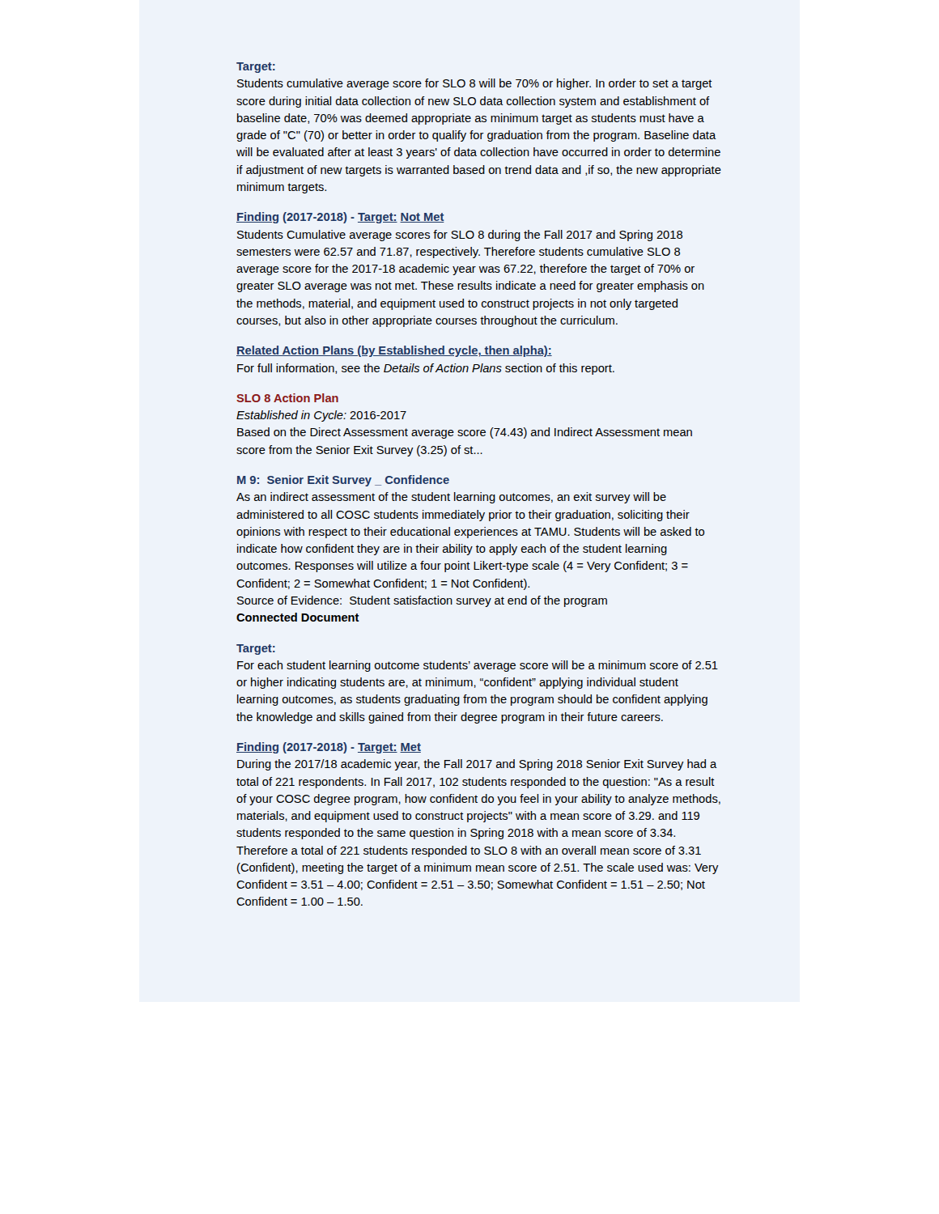Target:
Students cumulative average score for SLO 8 will be 70% or higher. In order to set a target score during initial data collection of new SLO data collection system and establishment of baseline date, 70% was deemed appropriate as minimum target as students must have a grade of "C" (70) or better in order to qualify for graduation from the program. Baseline data will be evaluated after at least 3 years' of data collection have occurred in order to determine if adjustment of new targets is warranted based on trend data and ,if so, the new appropriate minimum targets.
Finding (2017-2018) - Target: Not Met
Students Cumulative average scores for SLO 8 during the Fall 2017 and Spring 2018 semesters were 62.57 and 71.87, respectively. Therefore students cumulative SLO 8 average score for the 2017-18 academic year was 67.22, therefore the target of 70% or greater SLO average was not met. These results indicate a need for greater emphasis on the methods, material, and equipment used to construct projects in not only targeted courses, but also in other appropriate courses throughout the curriculum.
Related Action Plans (by Established cycle, then alpha):
For full information, see the Details of Action Plans section of this report.
SLO 8 Action Plan
Established in Cycle: 2016-2017
Based on the Direct Assessment average score (74.43) and Indirect Assessment mean score from the Senior Exit Survey (3.25) of st...
M 9: Senior Exit Survey _ Confidence
As an indirect assessment of the student learning outcomes, an exit survey will be administered to all COSC students immediately prior to their graduation, soliciting their opinions with respect to their educational experiences at TAMU. Students will be asked to indicate how confident they are in their ability to apply each of the student learning outcomes. Responses will utilize a four point Likert-type scale (4 = Very Confident; 3 = Confident; 2 = Somewhat Confident; 1 = Not Confident).
Source of Evidence: Student satisfaction survey at end of the program
Connected Document
Target:
For each student learning outcome students’ average score will be a minimum score of 2.51 or higher indicating students are, at minimum, “confident” applying individual student learning outcomes, as students graduating from the program should be confident applying the knowledge and skills gained from their degree program in their future careers.
Finding (2017-2018) - Target: Met
During the 2017/18 academic year, the Fall 2017 and Spring 2018 Senior Exit Survey had a total of 221 respondents. In Fall 2017, 102 students responded to the question: "As a result of your COSC degree program, how confident do you feel in your ability to analyze methods, materials, and equipment used to construct projects" with a mean score of 3.29. and 119 students responded to the same question in Spring 2018 with a mean score of 3.34. Therefore a total of 221 students responded to SLO 8 with an overall mean score of 3.31 (Confident), meeting the target of a minimum mean score of 2.51. The scale used was: Very Confident = 3.51 – 4.00; Confident = 2.51 – 3.50; Somewhat Confident = 1.51 – 2.50; Not Confident = 1.00 – 1.50.